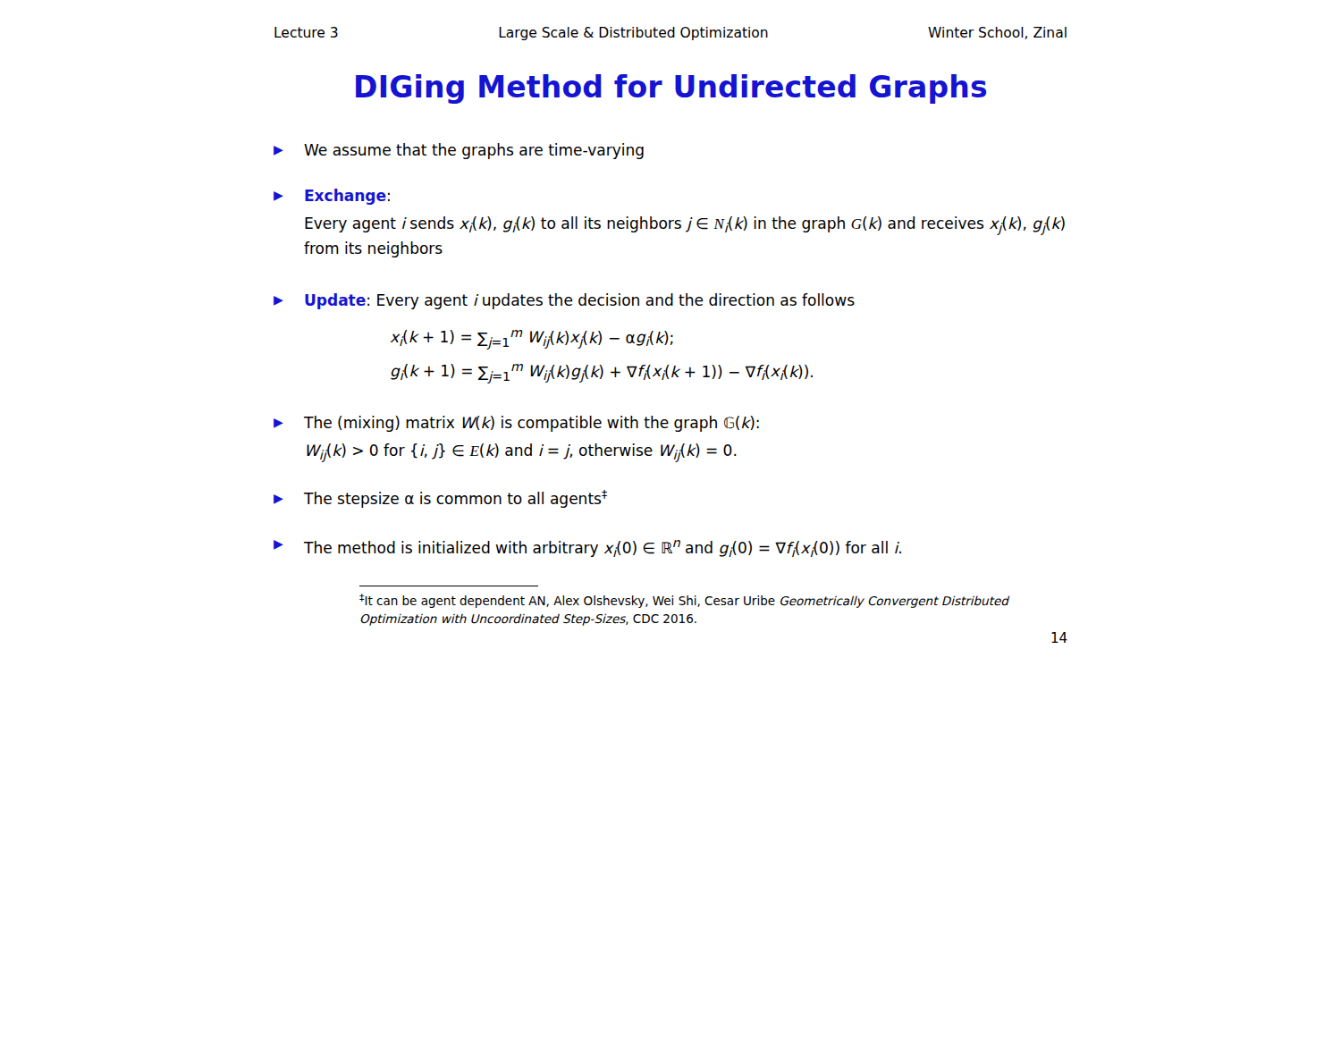Lecture 3
Large Scale & Distributed Optimization
Winter School, Zinal
DIGing Method for Undirected Graphs
We assume that the graphs are time-varying
Exchange: Every agent i sends xi(k), gi(k) to all its neighbors j ∈ Ni(k) in the graph G(k) and receives xj(k), gj(k) from its neighbors
Update: Every agent i updates the decision and the direction as follows
xi(k + 1) = ∑j=1m Wij(k)xj(k) − αgi(k);
gi(k + 1) = ∑j=1m Wij(k)gj(k) + ∇fi(xi(k + 1)) − ∇fi(xi(k)).
The (mixing) matrix W(k) is compatible with the graph 𝔾(k): Wij(k) > 0 for {i, j} ∈ E(k) and i = j, otherwise Wij(k) = 0.
The stepsize α is common to all agents‡
The method is initialized with arbitrary xi(0) ∈ ℝn and gi(0) = ∇fi(xi(0)) for all i.
‡It can be agent dependent AN, Alex Olshevsky, Wei Shi, Cesar Uribe Geometrically Convergent Distributed Optimization with Uncoordinated Step-Sizes, CDC 2016.
14